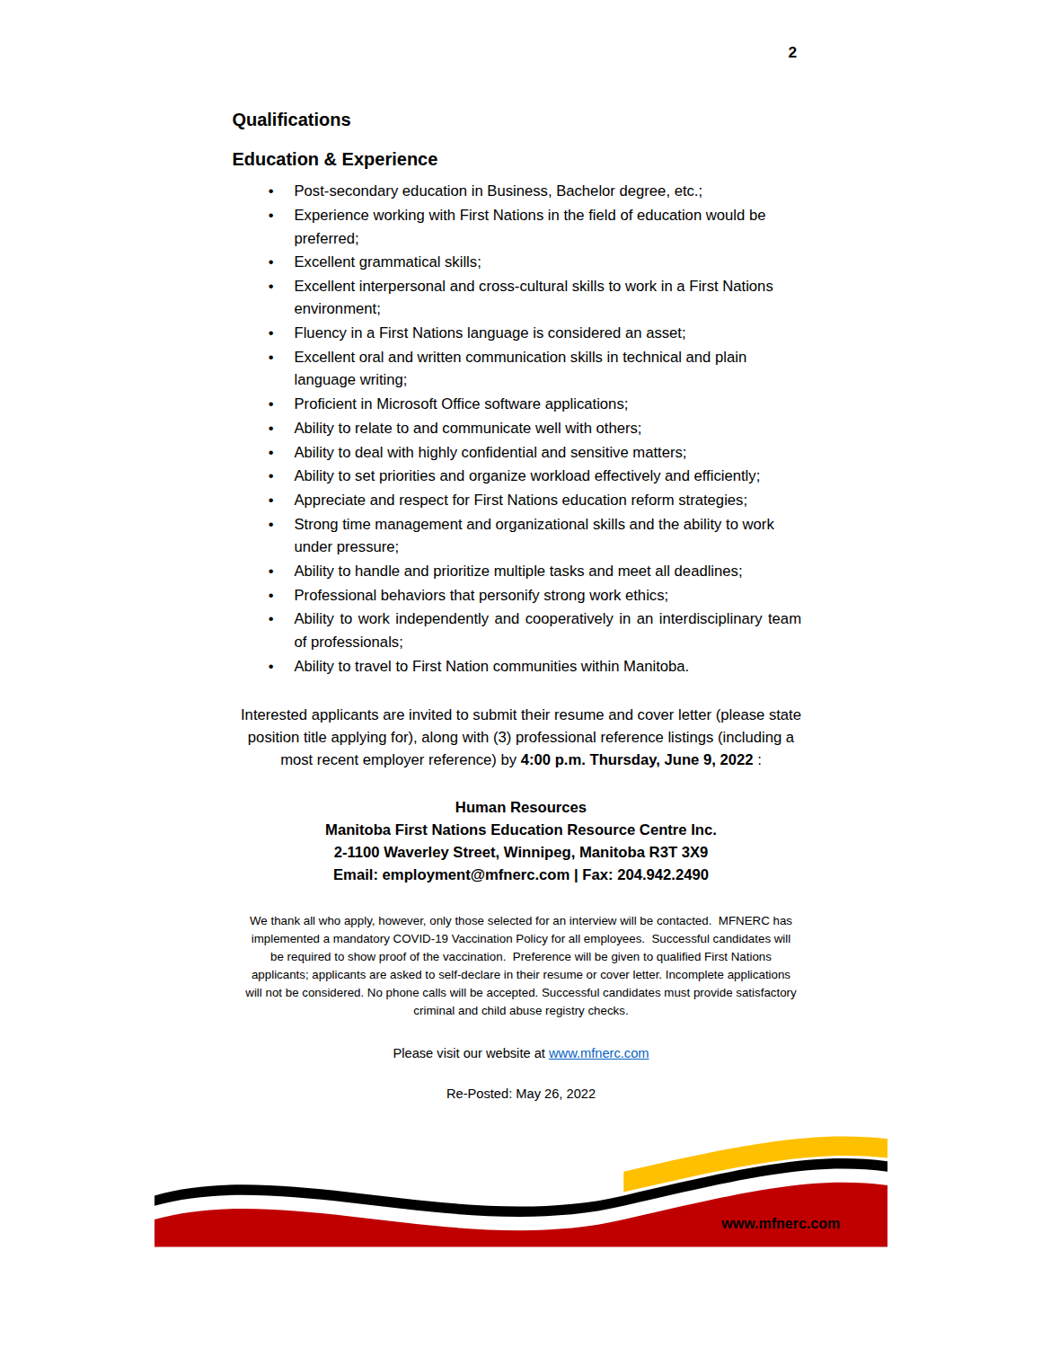2
Qualifications
Education & Experience
Post-secondary education in Business, Bachelor degree, etc.;
Experience working with First Nations in the field of education would be preferred;
Excellent grammatical skills;
Excellent interpersonal and cross-cultural skills to work in a First Nations environment;
Fluency in a First Nations language is considered an asset;
Excellent oral and written communication skills in technical and plain language writing;
Proficient in Microsoft Office software applications;
Ability to relate to and communicate well with others;
Ability to deal with highly confidential and sensitive matters;
Ability to set priorities and organize workload effectively and efficiently;
Appreciate and respect for First Nations education reform strategies;
Strong time management and organizational skills and the ability to work under pressure;
Ability to handle and prioritize multiple tasks and meet all deadlines;
Professional behaviors that personify strong work ethics;
Ability to work independently and cooperatively in an interdisciplinary team of professionals;
Ability to travel to First Nation communities within Manitoba.
Interested applicants are invited to submit their resume and cover letter (please state position title applying for), along with (3) professional reference listings (including a most recent employer reference) by 4:00 p.m. Thursday, June 9, 2022 :
Human Resources
Manitoba First Nations Education Resource Centre Inc.
2-1100 Waverley Street, Winnipeg, Manitoba R3T 3X9
Email: employment@mfnerc.com | Fax: 204.942.2490
We thank all who apply, however, only those selected for an interview will be contacted. MFNERC has implemented a mandatory COVID-19 Vaccination Policy for all employees. Successful candidates will be required to show proof of the vaccination. Preference will be given to qualified First Nations applicants; applicants are asked to self-declare in their resume or cover letter. Incomplete applications will not be considered. No phone calls will be accepted. Successful candidates must provide satisfactory criminal and child abuse registry checks.
Please visit our website at www.mfnerc.com
Re-Posted: May 26, 2022
www.mfnerc.com